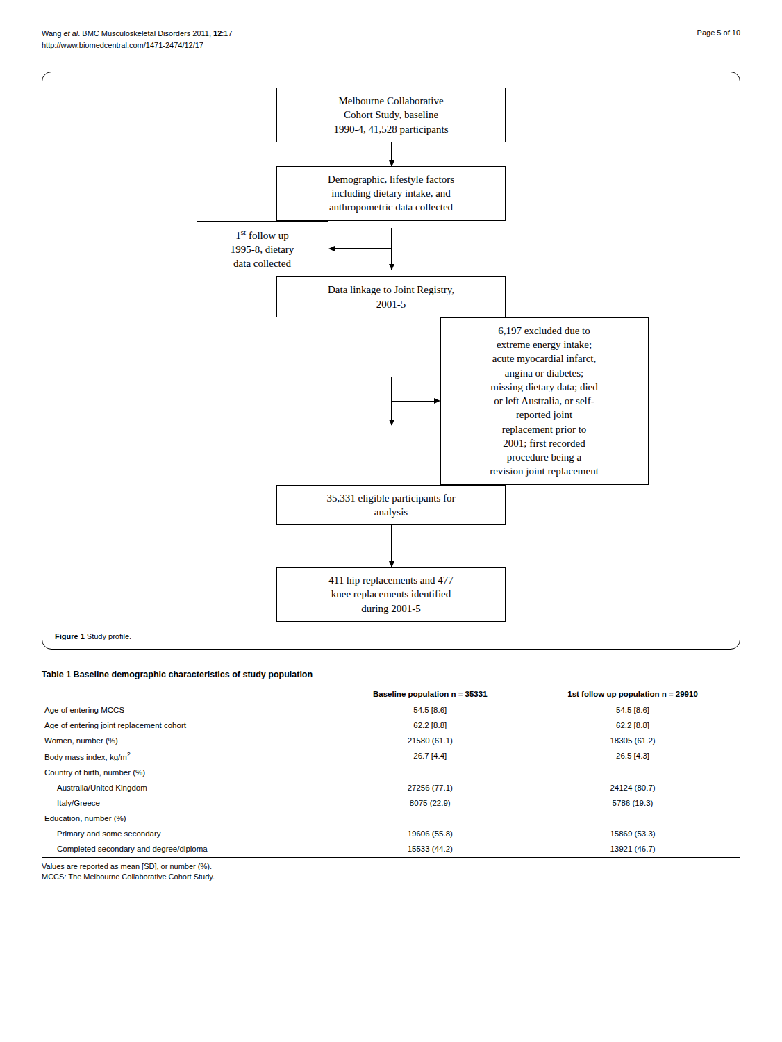Wang et al. BMC Musculoskeletal Disorders 2011, 12:17
http://www.biomedcentral.com/1471-2474/12/17
Page 5 of 10
Melbourne Collaborative
Cohort Study, baseline
1990-4, 41,528 participants
Demographic, lifestyle factors
including dietary intake, and
anthropometric data collected
1st follow up
1995-8, dietary
data collected
Data linkage to Joint Registry,
2001-5
6,197 excluded due to
extreme energy intake;
acute myocardial infarct,
angina or diabetes;
missing dietary data; died
or left Australia, or self-
reported joint
replacement prior to
2001; first recorded
procedure being a
revision joint replacement
35,331 eligible participants for
analysis
411 hip replacements and 477
knee replacements identified
during 2001-5
Figure 1 Study profile.
Table 1 Baseline demographic characteristics of study population
| | Baseline population n = 35331 | 1st follow up population n = 29910 |
| --- | --- | --- |
| Age of entering MCCS | 54.5 [8.6] | 54.5 [8.6] |
| Age of entering joint replacement cohort | 62.2 [8.8] | 62.2 [8.8] |
| Women, number (%) | 21580 (61.1) | 18305 (61.2) |
| Body mass index, kg/m 2 | 26.7 [4.4] | 26.5 [4.3] |
| Country of birth, number (%) | | |
| Australia/United Kingdom | 27256 (77.1) | 24124 (80.7) |
| Italy/Greece | 8075 (22.9) | 5786 (19.3) |
| Education, number (%) | | |
| Primary and some secondary | 19606 (55.8) | 15869 (53.3) |
| Completed secondary and degree/diploma | 15533 (44.2) | 13921 (46.7) |
Values are reported as mean [SD], or number (%).
MCCS: The Melbourne Collaborative Cohort Study.